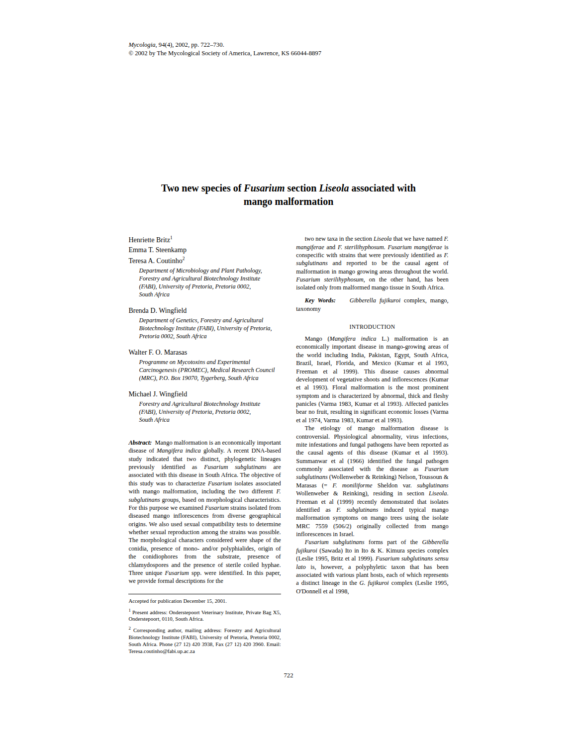Mycologia, 94(4), 2002, pp. 722–730.
© 2002 by The Mycological Society of America, Lawrence, KS 66044-8897
Two new species of Fusarium section Liseola associated with
mango malformation
Henriette Britz1
Emma T. Steenkamp
Teresa A. Coutinho2
Department of Microbiology and Plant Pathology,
Forestry and Agricultural Biotechnology Institute
(FABI), University of Pretoria, Pretoria 0002,
South Africa
Brenda D. Wingfield
Department of Genetics, Forestry and Agricultural
Biotechnology Institute (FABI), University of Pretoria,
Pretoria 0002, South Africa
Walter F. O. Marasas
Programme on Mycotoxins and Experimental
Carcinogenesis (PROMEC), Medical Research Council
(MRC), P.O. Box 19070, Tygerberg, South Africa
Michael J. Wingfield
Forestry and Agricultural Biotechnology Institute
(FABI), University of Pretoria, Pretoria 0002,
South Africa
Abstract: Mango malformation is an economically important disease of Mangifera indica globally. A recent DNA-based study indicated that two distinct, phylogenetic lineages previously identified as Fusarium subglutinans are associated with this disease in South Africa. The objective of this study was to characterize Fusarium isolates associated with mango malformation, including the two different F. subglutinans groups, based on morphological characteristics. For this purpose we examined Fusarium strains isolated from diseased mango inflorescences from diverse geographical origins. We also used sexual compatibility tests to determine whether sexual reproduction among the strains was possible. The morphological characters considered were shape of the conidia, presence of mono- and/or polyphialides, origin of the conidiophores from the substrate, presence of chlamydospores and the presence of sterile coiled hyphae. Three unique Fusarium spp. were identified. In this paper, we provide formal descriptions for the
Accepted for publication December 15, 2001.
1 Present address: Onderstepoort Veterinary Institute, Private Bag X5, Onderstepoort, 0110, South Africa.
2 Corresponding author, mailing address: Forestry and Agricultural Biotechnology Institute (FABI), University of Pretoria, Pretoria 0002, South Africa. Phone (27 12) 420 3938, Fax (27 12) 420 3960. Email: Teresa.coutinho@fabi.up.ac.za
two new taxa in the section Liseola that we have named F. mangiferae and F. sterilihyphosum. Fusarium mangiferae is conspecific with strains that were previously identified as F. subglutinans and reported to be the causal agent of malformation in mango growing areas throughout the world. Fusarium sterilihyphosum, on the other hand, has been isolated only from malformed mango tissue in South Africa.
Key Words: Gibberella fujikuroi complex, mango, taxonomy
INTRODUCTION
Mango (Mangifera indica L.) malformation is an economically important disease in mango-growing areas of the world including India, Pakistan, Egypt, South Africa, Brazil, Israel, Florida, and Mexico (Kumar et al 1993, Freeman et al 1999). This disease causes abnormal development of vegetative shoots and inflorescences (Kumar et al 1993). Floral malformation is the most prominent symptom and is characterized by abnormal, thick and fleshy panicles (Varma 1983, Kumar et al 1993). Affected panicles bear no fruit, resulting in significant economic losses (Varma et al 1974, Varma 1983, Kumar et al 1993).
The etiology of mango malformation disease is controversial. Physiological abnormality, virus infections, mite infestations and fungal pathogens have been reported as the causal agents of this disease (Kumar et al 1993). Summanwar et al (1966) identified the fungal pathogen commonly associated with the disease as Fusarium subglutinans (Wollenweber & Reinking) Nelson, Toussoun & Marasas (= F. moniliforme Sheldon var. subglutinans Wollenweber & Reinking), residing in section Liseola. Freeman et al (1999) recently demonstrated that isolates identified as F. subglutinans induced typical mango malformation symptoms on mango trees using the isolate MRC 7559 (506/2) originally collected from mango inflorescences in Israel.
Fusarium subglutinans forms part of the Gibberella fujikuroi (Sawada) Ito in Ito & K. Kimura species complex (Leslie 1995, Britz et al 1999). Fusarium subglutinans sensu lato is, however, a polyphyletic taxon that has been associated with various plant hosts, each of which represents a distinct lineage in the G. fujikuroi complex (Leslie 1995, O'Donnell et al 1998,
722